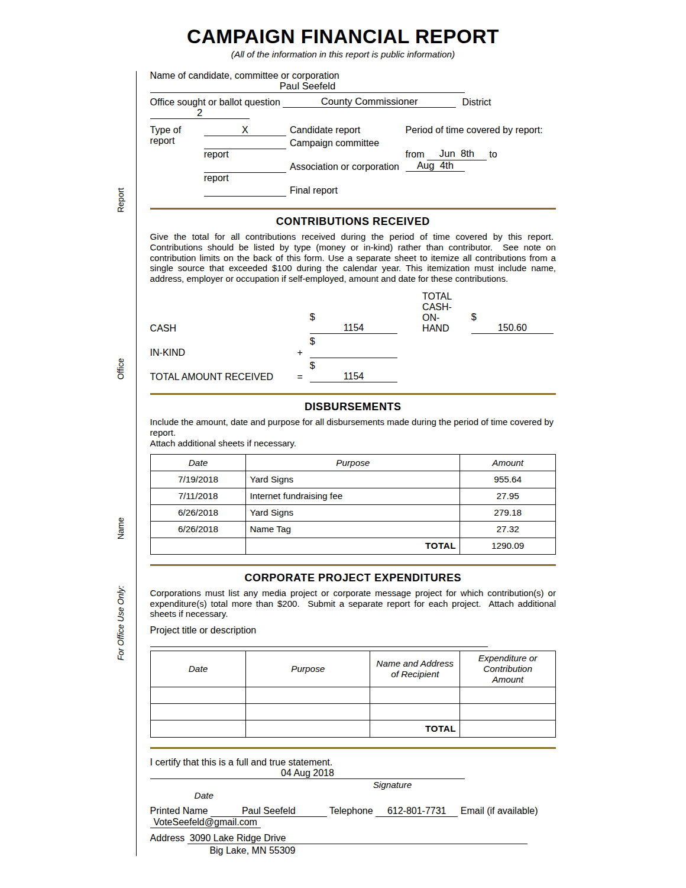Report Office Name For Office Use Only:
CAMPAIGN FINANCIAL REPORT
(All of the information in this report is public information)
Name of candidate, committee or corporation Paul Seefeld
Office sought or ballot question County Commissioner District 2
| Type of report | X Candidate report Campaign committee report Association or corporation report Final report | Period of time covered by report: from Jun 8th to Aug 4th |
CONTRIBUTIONS RECEIVED
Give the total for all contributions received during the period of time covered by this report. Contributions should be listed by type (money or in-kind) rather than contributor. See note on contribution limits on the back of this form. Use a separate sheet to itemize all contributions from a single source that exceeded $100 during the calendar year. This itemization must include name, address, employer or occupation if self-employed, amount and date for these contributions.
| CASH | | $ 1154 | | TOTAL CASH-ON-HAND | | $ 150.60 |
| IN-KIND | + | $ | |
| TOTAL AMOUNT RECEIVED | = | $ 1154 | |
DISBURSEMENTS
Include the amount, date and purpose for all disbursements made during the period of time covered by report.
Attach additional sheets if necessary.
| Date | Purpose | Amount |
| --- | --- | --- |
| 7/19/2018 | Yard Signs | 955.64 |
| 7/11/2018 | Internet fundraising fee | 27.95 |
| 6/26/2018 | Yard Signs | 279.18 |
| 6/26/2018 | Name Tag | 27.32 |
| | TOTAL | 1290.09 |
CORPORATE PROJECT EXPENDITURES
Corporations must list any media project or corporate message project for which contribution(s) or expenditure(s) total more than $200. Submit a separate report for each project. Attach additional sheets if necessary.
Project title or description
| Date | Purpose | Name and Address of Recipient | Expenditure or Contribution Amount |
| --- | --- | --- | --- |
| | | TOTAL | |
I certify that this is a full and true statement. 04 Aug 2018
Signature Date
Printed Name Paul Seefeld Telephone 612-801-7731 Email (if available) VoteSeefeld@gmail.com
Address 3090 Lake Ridge Drive
Big Lake, MN 55309